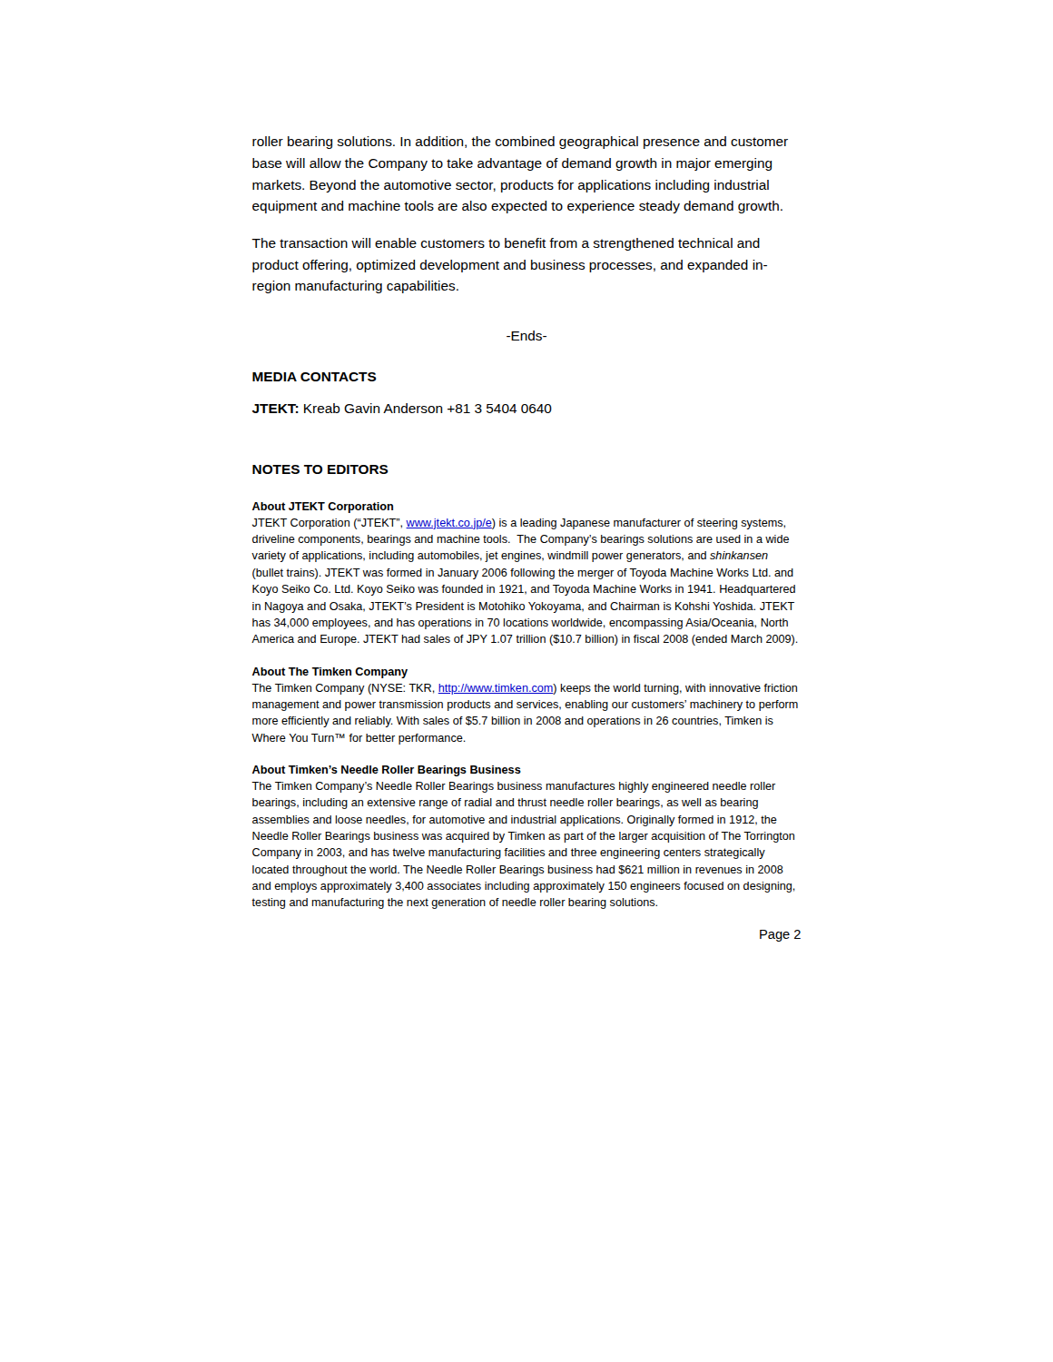roller bearing solutions. In addition, the combined geographical presence and customer base will allow the Company to take advantage of demand growth in major emerging markets. Beyond the automotive sector, products for applications including industrial equipment and machine tools are also expected to experience steady demand growth.
The transaction will enable customers to benefit from a strengthened technical and product offering, optimized development and business processes, and expanded in-region manufacturing capabilities.
-Ends-
MEDIA CONTACTS
JTEKT: Kreab Gavin Anderson +81 3 5404 0640
NOTES TO EDITORS
About JTEKT Corporation
JTEKT Corporation (“JTEKT”, www.jtekt.co.jp/e) is a leading Japanese manufacturer of steering systems, driveline components, bearings and machine tools. The Company’s bearings solutions are used in a wide variety of applications, including automobiles, jet engines, windmill power generators, and shinkansen (bullet trains). JTEKT was formed in January 2006 following the merger of Toyoda Machine Works Ltd. and Koyo Seiko Co. Ltd. Koyo Seiko was founded in 1921, and Toyoda Machine Works in 1941. Headquartered in Nagoya and Osaka, JTEKT’s President is Motohiko Yokoyama, and Chairman is Kohshi Yoshida. JTEKT has 34,000 employees, and has operations in 70 locations worldwide, encompassing Asia/Oceania, North America and Europe. JTEKT had sales of JPY 1.07 trillion ($10.7 billion) in fiscal 2008 (ended March 2009).
About The Timken Company
The Timken Company (NYSE: TKR, http://www.timken.com) keeps the world turning, with innovative friction management and power transmission products and services, enabling our customers’ machinery to perform more efficiently and reliably. With sales of $5.7 billion in 2008 and operations in 26 countries, Timken is Where You Turn™ for better performance.
About Timken’s Needle Roller Bearings Business
The Timken Company’s Needle Roller Bearings business manufactures highly engineered needle roller bearings, including an extensive range of radial and thrust needle roller bearings, as well as bearing assemblies and loose needles, for automotive and industrial applications. Originally formed in 1912, the Needle Roller Bearings business was acquired by Timken as part of the larger acquisition of The Torrington Company in 2003, and has twelve manufacturing facilities and three engineering centers strategically located throughout the world. The Needle Roller Bearings business had $621 million in revenues in 2008 and employs approximately 3,400 associates including approximately 150 engineers focused on designing, testing and manufacturing the next generation of needle roller bearing solutions.
Page 2